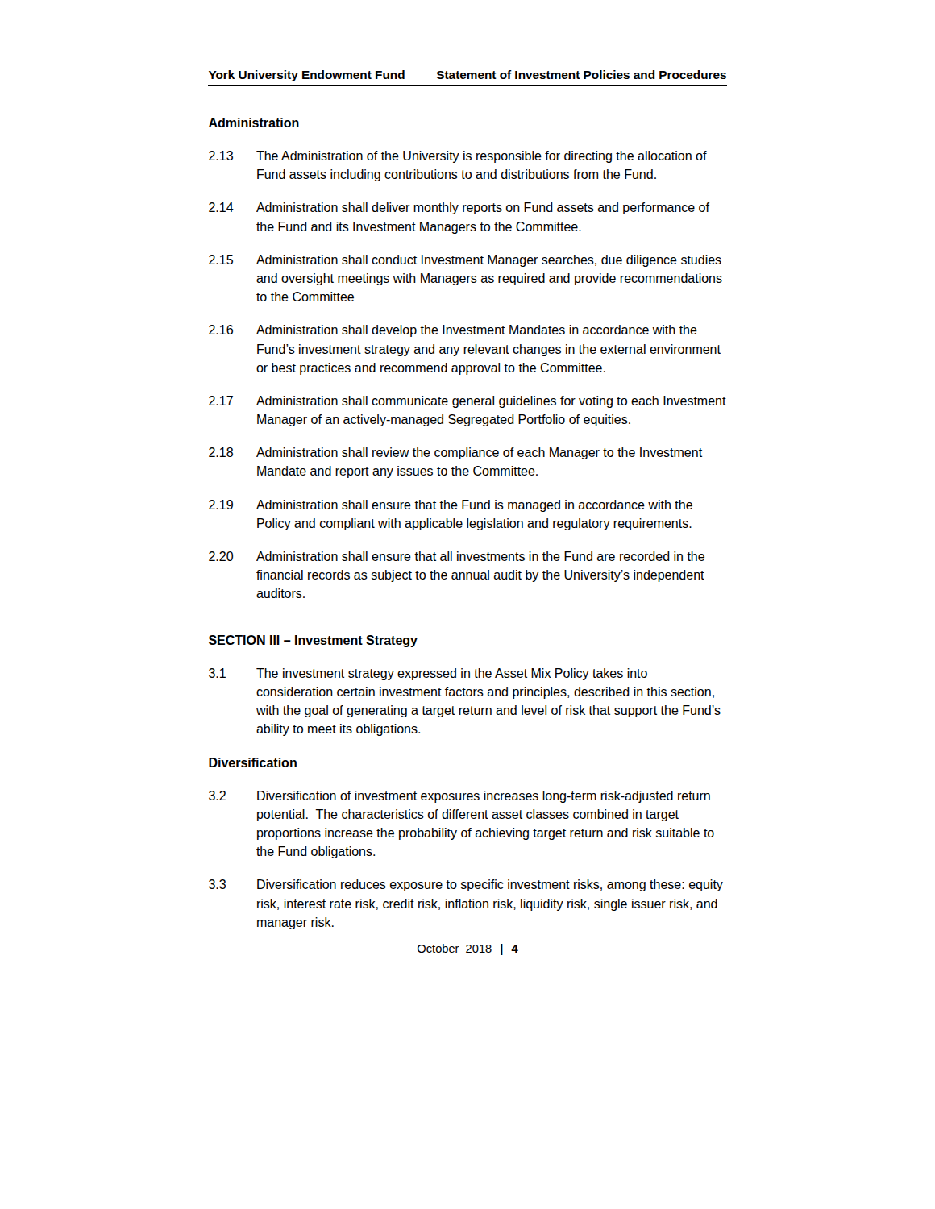York University Endowment Fund
Statement of Investment Policies and Procedures
Administration
2.13 The Administration of the University is responsible for directing the allocation of Fund assets including contributions to and distributions from the Fund.
2.14 Administration shall deliver monthly reports on Fund assets and performance of the Fund and its Investment Managers to the Committee.
2.15 Administration shall conduct Investment Manager searches, due diligence studies and oversight meetings with Managers as required and provide recommendations to the Committee
2.16 Administration shall develop the Investment Mandates in accordance with the Fund’s investment strategy and any relevant changes in the external environment or best practices and recommend approval to the Committee.
2.17 Administration shall communicate general guidelines for voting to each Investment Manager of an actively-managed Segregated Portfolio of equities.
2.18 Administration shall review the compliance of each Manager to the Investment Mandate and report any issues to the Committee.
2.19 Administration shall ensure that the Fund is managed in accordance with the Policy and compliant with applicable legislation and regulatory requirements.
2.20 Administration shall ensure that all investments in the Fund are recorded in the financial records as subject to the annual audit by the University’s independent auditors.
SECTION III – Investment Strategy
3.1 The investment strategy expressed in the Asset Mix Policy takes into consideration certain investment factors and principles, described in this section, with the goal of generating a target return and level of risk that support the Fund’s ability to meet its obligations.
Diversification
3.2 Diversification of investment exposures increases long-term risk-adjusted return potential. The characteristics of different asset classes combined in target proportions increase the probability of achieving target return and risk suitable to the Fund obligations.
3.3 Diversification reduces exposure to specific investment risks, among these: equity risk, interest rate risk, credit risk, inflation risk, liquidity risk, single issuer risk, and manager risk.
October 2018 | 4